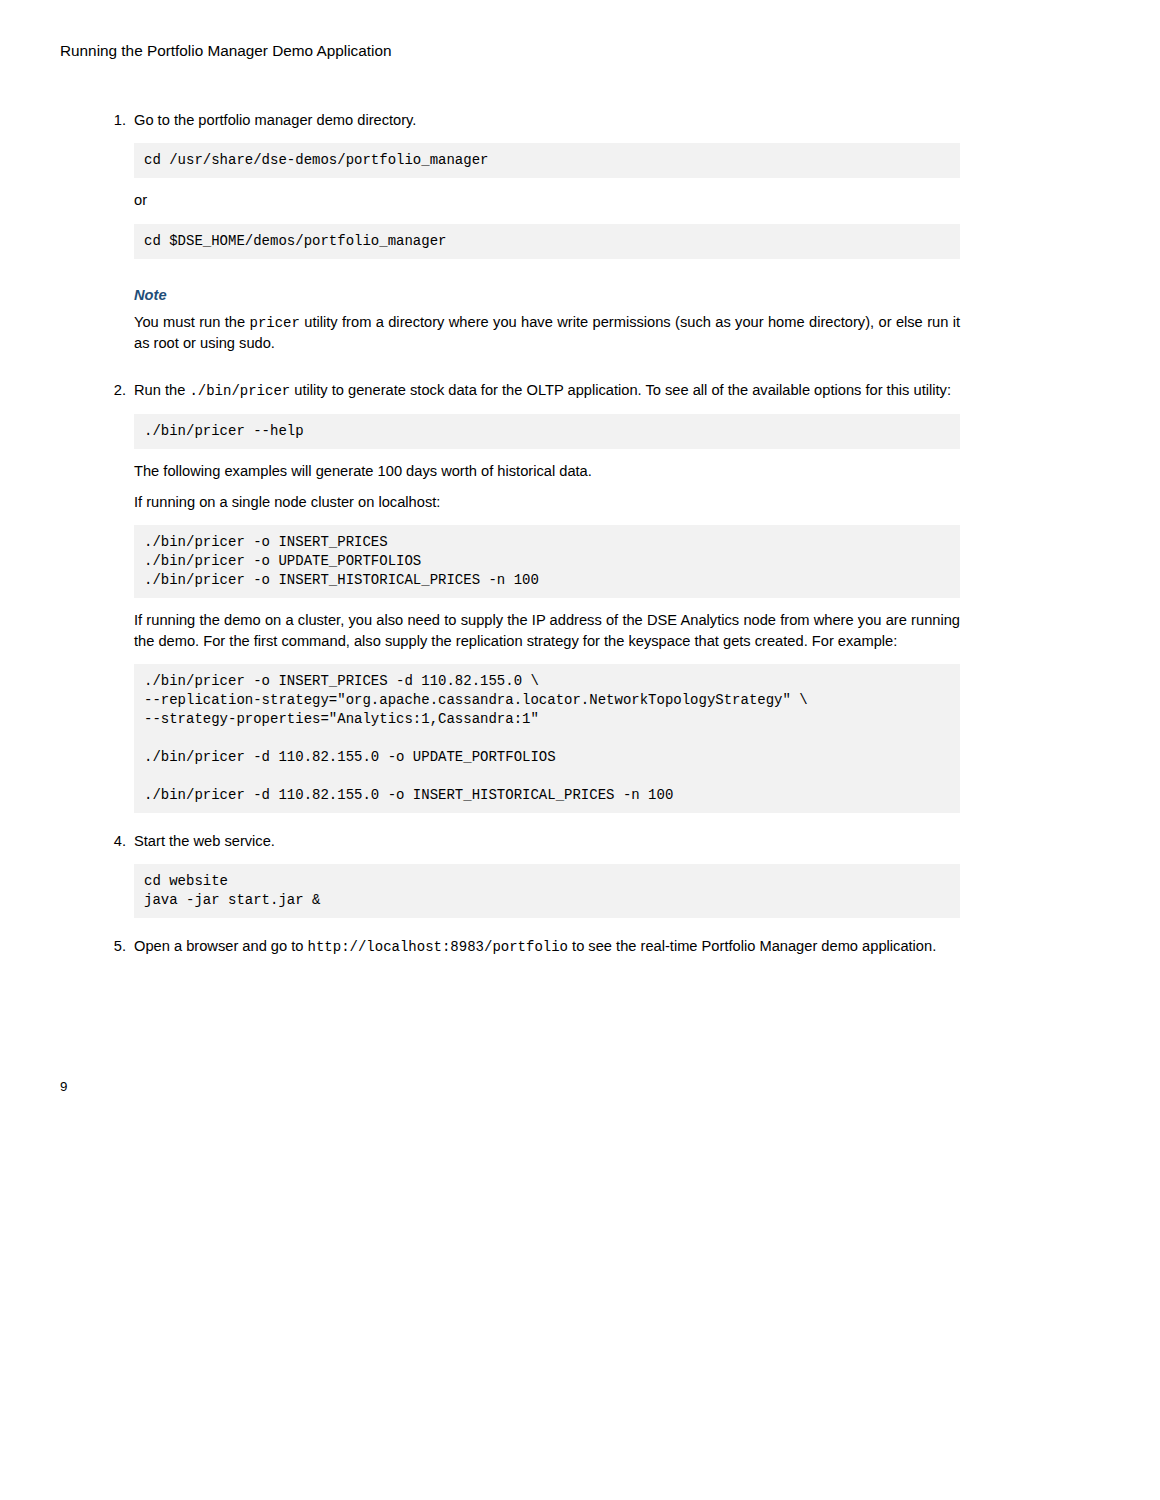Running the Portfolio Manager Demo Application
1. Go to the portfolio manager demo directory.
cd /usr/share/dse-demos/portfolio_manager
or
cd $DSE_HOME/demos/portfolio_manager
Note
You must run the pricer utility from a directory where you have write permissions (such as your home directory), or else run it as root or using sudo.
2. Run the ./bin/pricer utility to generate stock data for the OLTP application. To see all of the available options for this utility:
./bin/pricer --help
The following examples will generate 100 days worth of historical data.
If running on a single node cluster on localhost:
./bin/pricer -o INSERT_PRICES
./bin/pricer -o UPDATE_PORTFOLIOS
./bin/pricer -o INSERT_HISTORICAL_PRICES -n 100
If running the demo on a cluster, you also need to supply the IP address of the DSE Analytics node from where you are running the demo. For the first command, also supply the replication strategy for the keyspace that gets created. For example:
./bin/pricer -o INSERT_PRICES -d 110.82.155.0 \
--replication-strategy="org.apache.cassandra.locator.NetworkTopologyStrategy" \
--strategy-properties="Analytics:1,Cassandra:1"

./bin/pricer -d 110.82.155.0 -o UPDATE_PORTFOLIOS

./bin/pricer -d 110.82.155.0 -o INSERT_HISTORICAL_PRICES -n 100
4. Start the web service.
cd website
java -jar start.jar &
5. Open a browser and go to http://localhost:8983/portfolio to see the real-time Portfolio Manager demo application.
9